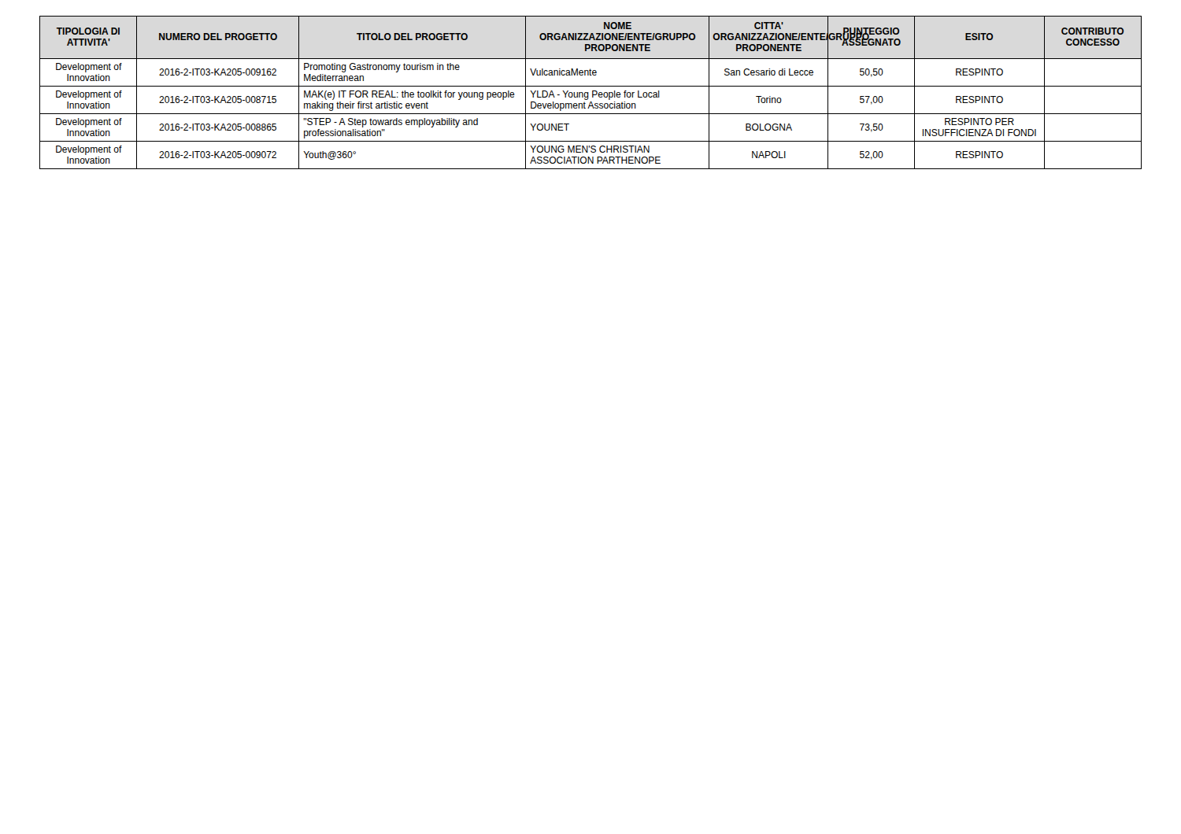| TIPOLOGIA DI ATTIVITA' | NUMERO DEL PROGETTO | TITOLO DEL PROGETTO | NOME ORGANIZZAZIONE/ENTE/GRUPPO PROPONENTE | CITTA' ORGANIZZAZIONE/ENTE/GRUPPO PROPONENTE | PUNTEGGIO ASSEGNATO | ESITO | CONTRIBUTO CONCESSO |
| --- | --- | --- | --- | --- | --- | --- | --- |
| Development of Innovation | 2016-2-IT03-KA205-009162 | Promoting Gastronomy tourism in the Mediterranean | VulcanicaMente | San Cesario di Lecce | 50,50 | RESPINTO | |
| Development of Innovation | 2016-2-IT03-KA205-008715 | MAK(e) IT FOR REAL: the toolkit for young people making their first artistic event | YLDA - Young People for Local Development Association | Torino | 57,00 | RESPINTO | |
| Development of Innovation | 2016-2-IT03-KA205-008865 | "STEP - A Step towards employability and professionalisation" | YOUNET | BOLOGNA | 73,50 | RESPINTO PER INSUFFICIENZA DI FONDI | |
| Development of Innovation | 2016-2-IT03-KA205-009072 | Youth@360° | YOUNG MEN'S CHRISTIAN ASSOCIATION PARTHENOPE | NAPOLI | 52,00 | RESPINTO | |